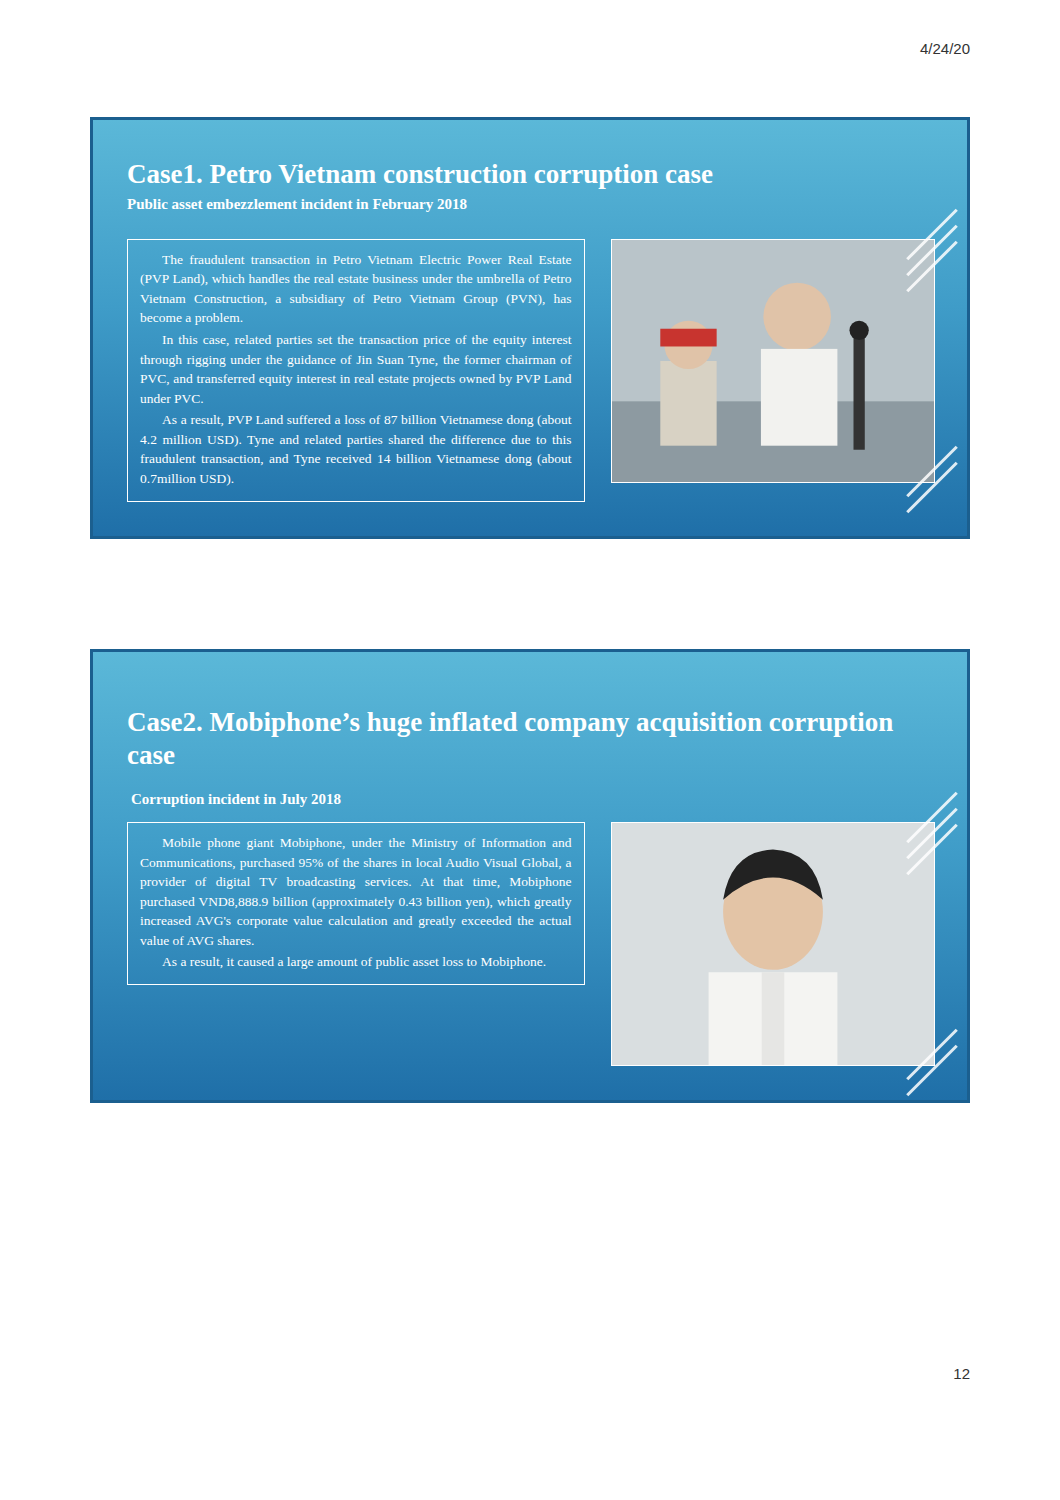4/24/20
Case1. Petro Vietnam construction corruption case
Public asset embezzlement incident in February 2018
The fraudulent transaction in Petro Vietnam Electric Power Real Estate (PVP Land), which handles the real estate business under the umbrella of Petro Vietnam Construction, a subsidiary of Petro Vietnam Group (PVN), has become a problem.
In this case, related parties set the transaction price of the equity interest through rigging under the guidance of Jin Suan Tyne, the former chairman of PVC, and transferred equity interest in real estate projects owned by PVP Land under PVC.
As a result, PVP Land suffered a loss of 87 billion Vietnamese dong (about 4.2 million USD). Tyne and related parties shared the difference due to this fraudulent transaction, and Tyne received 14 billion Vietnamese dong (about 0.7million USD).
Case2. Mobiphone’s huge inflated company acquisition corruption case
Corruption incident in July 2018
Mobile phone giant Mobiphone, under the Ministry of Information and Communications, purchased 95% of the shares in local Audio Visual Global, a provider of digital TV broadcasting services. At that time, Mobiphone purchased VND8,888.9 billion (approximately 0.43 billion yen), which greatly increased AVG's corporate value calculation and greatly exceeded the actual value of AVG shares.
As a result, it caused a large amount of public asset loss to Mobiphone.
12